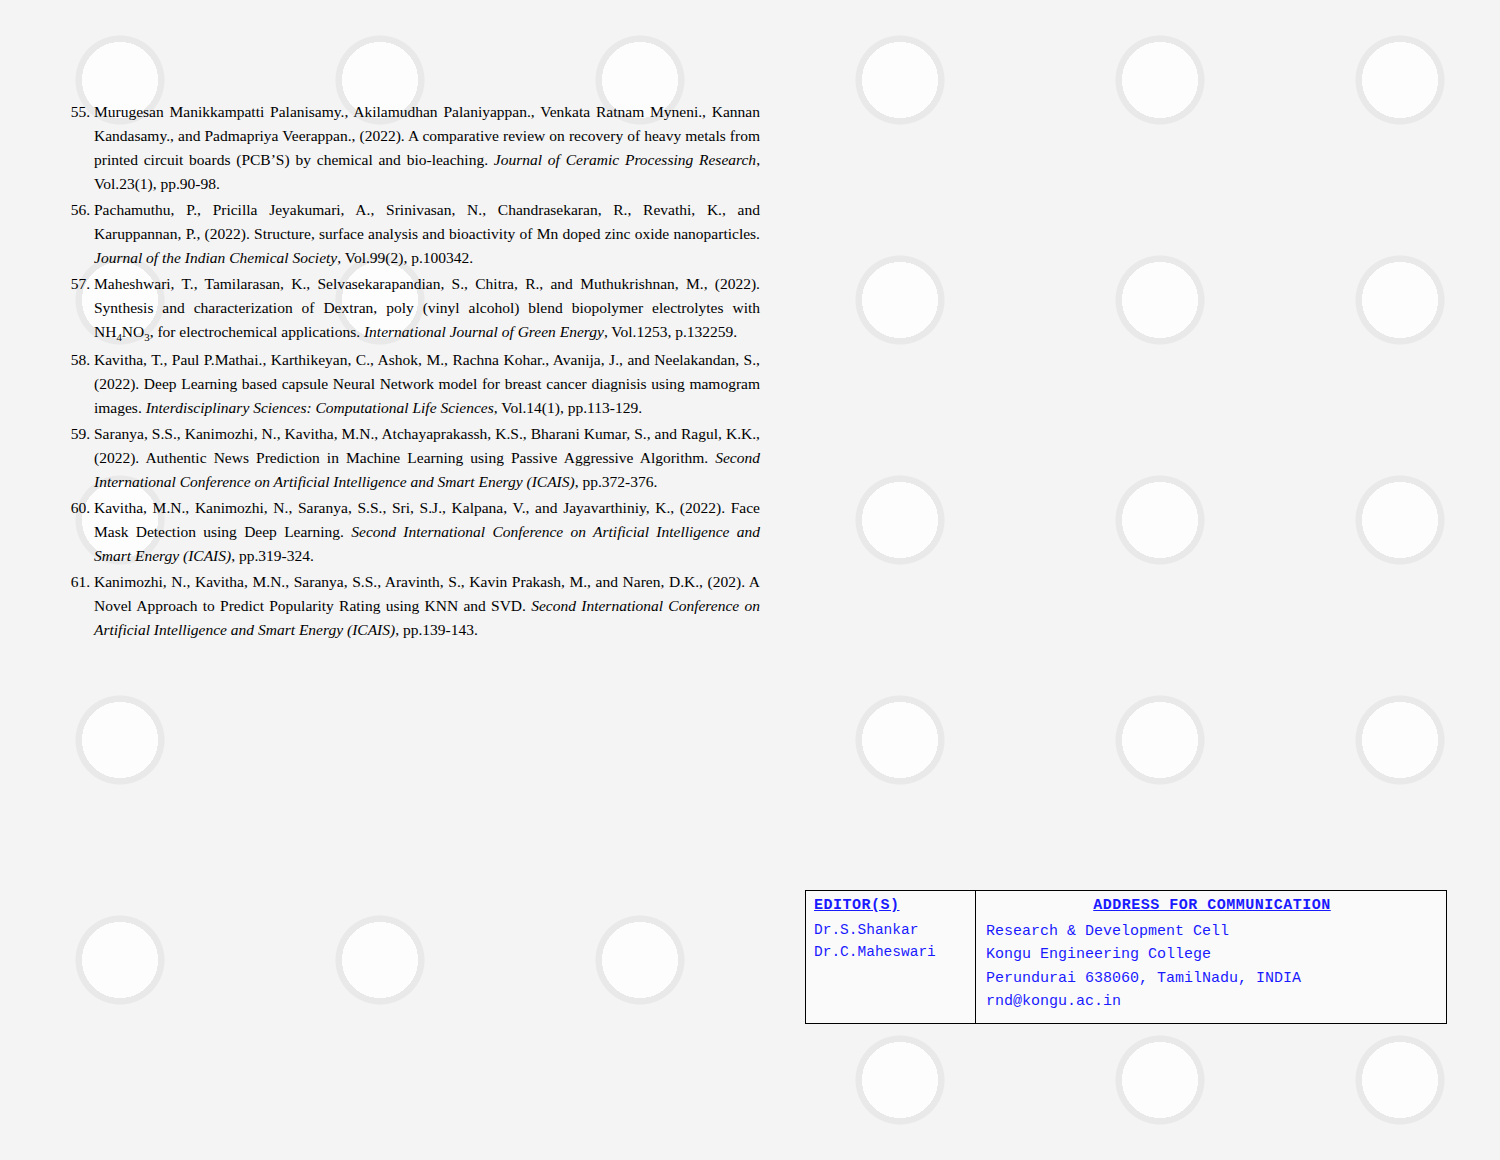Murugesan Manikkampatti Palanisamy., Akilamudhan Palaniyappan., Venkata Ratnam Myneni., Kannan Kandasamy., and Padmapriya Veerappan., (2022). A comparative review on recovery of heavy metals from printed circuit boards (PCB’S) by chemical and bio-leaching. Journal of Ceramic Processing Research, Vol.23(1), pp.90-98.
Pachamuthu, P., Pricilla Jeyakumari, A., Srinivasan, N., Chandrasekaran, R., Revathi, K., and Karuppannan, P., (2022). Structure, surface analysis and bioactivity of Mn doped zinc oxide nanoparticles. Journal of the Indian Chemical Society, Vol.99(2), p.100342.
Maheshwari, T., Tamilarasan, K., Selvasekarapandian, S., Chitra, R., and Muthukrishnan, M., (2022). Synthesis and characterization of Dextran, poly (vinyl alcohol) blend biopolymer electrolytes with NH4NO3, for electrochemical applications. International Journal of Green Energy, Vol.1253, p.132259.
Kavitha, T., Paul P.Mathai., Karthikeyan, C., Ashok, M., Rachna Kohar., Avanija, J., and Neelakandan, S., (2022). Deep Learning based capsule Neural Network model for breast cancer diagnisis using mamogram images. Interdisciplinary Sciences: Computational Life Sciences, Vol.14(1), pp.113-129.
Saranya, S.S., Kanimozhi, N., Kavitha, M.N., Atchayaprakassh, K.S., Bharani Kumar, S., and Ragul, K.K., (2022). Authentic News Prediction in Machine Learning using Passive Aggressive Algorithm. Second International Conference on Artificial Intelligence and Smart Energy (ICAIS), pp.372-376.
Kavitha, M.N., Kanimozhi, N., Saranya, S.S., Sri, S.J., Kalpana, V., and Jayavarthiniy, K., (2022). Face Mask Detection using Deep Learning. Second International Conference on Artificial Intelligence and Smart Energy (ICAIS), pp.319-324.
Kanimozhi, N., Kavitha, M.N., Saranya, S.S., Aravinth, S., Kavin Prakash, M., and Naren, D.K., (202). A Novel Approach to Predict Popularity Rating using KNN and SVD. Second International Conference on Artificial Intelligence and Smart Energy (ICAIS), pp.139-143.
Editor(s)
Dr.S.Shankar
Dr.C.Maheswari
Address for Communication
Research & Development Cell
Kongu Engineering College
Perundurai 638060, TamilNadu, INDIA
rnd@kongu.ac.in